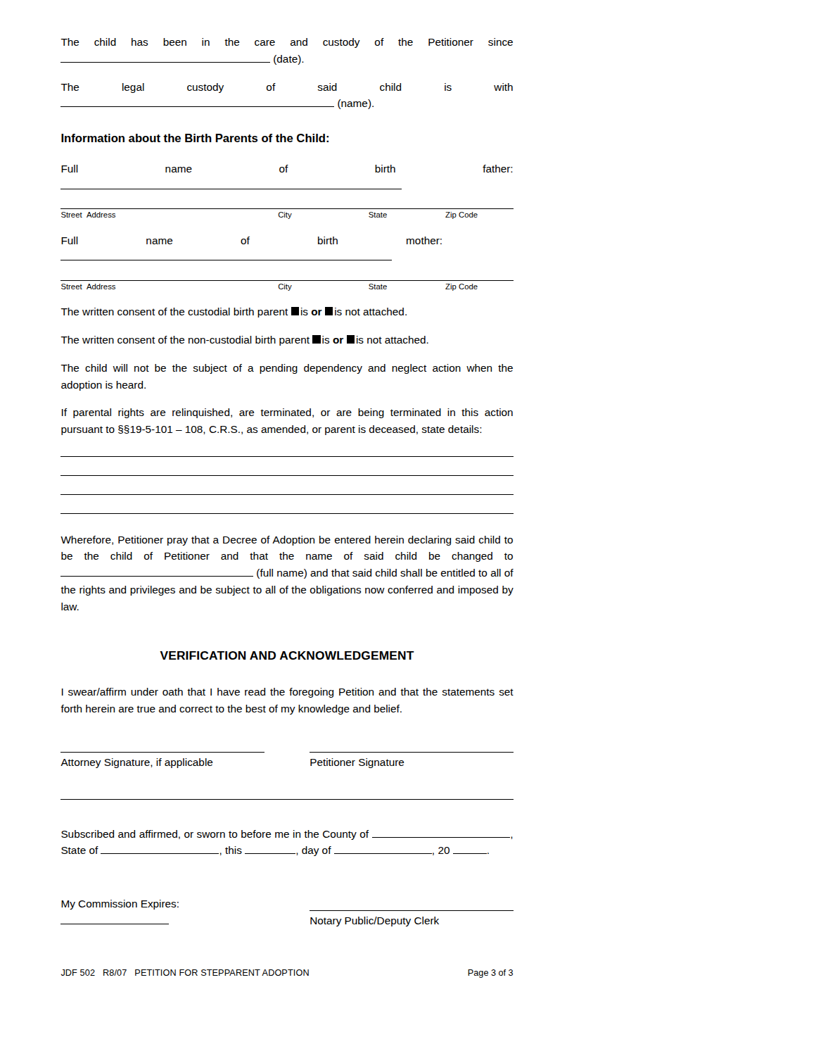The child has been in the care and custody of the Petitioner since (date).
The legal custody of said child is with (name).
Information about the Birth Parents of the Child:
Full name of birth father:
Street Address
City
State
Zip Code
Full name of birth mother:
Street Address
City
State
Zip Code
The written consent of the custodial birth parent is or is not attached.
The written consent of the non-custodial birth parent is or is not attached.
The child will not be the subject of a pending dependency and neglect action when the adoption is heard.
If parental rights are relinquished, are terminated, or are being terminated in this action pursuant to §§19-5-101 – 108, C.R.S., as amended, or parent is deceased, state details:
Wherefore, Petitioner pray that a Decree of Adoption be entered herein declaring said child to be the child of Petitioner and that the name of said child be changed to (full name) and that said child shall be entitled to all of the rights and privileges and be subject to all of the obligations now conferred and imposed by law.
VERIFICATION AND ACKNOWLEDGEMENT
I swear/affirm under oath that I have read the foregoing Petition and that the statements set forth herein are true and correct to the best of my knowledge and belief.
Attorney Signature, if applicable
Petitioner Signature
Subscribed and affirmed, or sworn to before me in the County of , State of , this , day of , 20 .
My Commission Expires:
Notary Public/Deputy Clerk
JDF 502 R8/07 PETITION FOR STEPPARENT ADOPTION
Page 3 of 3